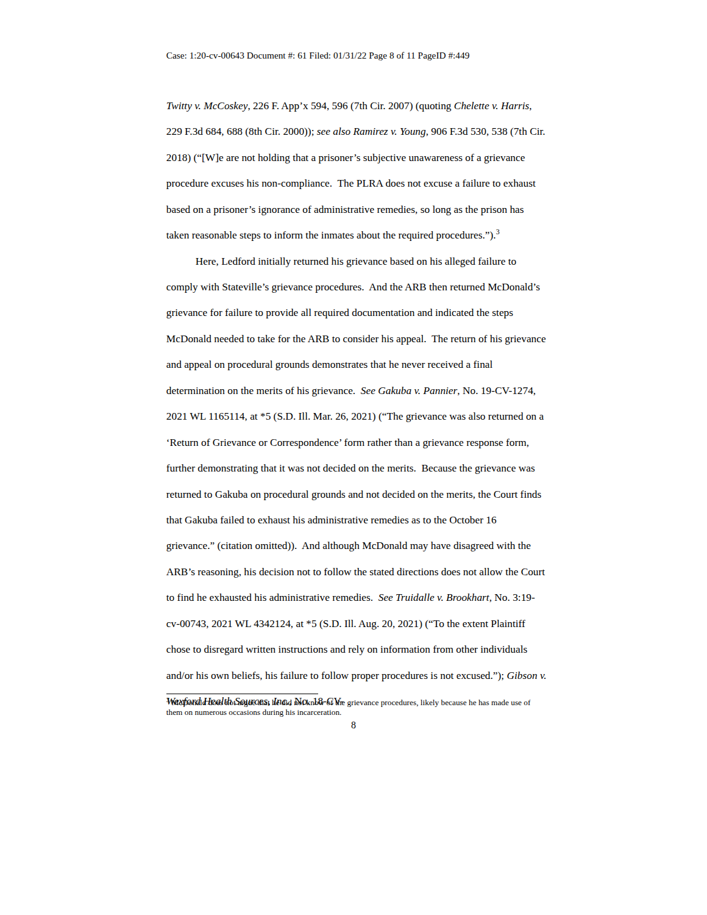Case: 1:20-cv-00643 Document #: 61 Filed: 01/31/22 Page 8 of 11 PageID #:449
Twitty v. McCoskey, 226 F. App’x 594, 596 (7th Cir. 2007) (quoting Chelette v. Harris, 229 F.3d 684, 688 (8th Cir. 2000)); see also Ramirez v. Young, 906 F.3d 530, 538 (7th Cir. 2018) (“[W]e are not holding that a prisoner’s subjective unawareness of a grievance procedure excuses his non-compliance. The PLRA does not excuse a failure to exhaust based on a prisoner’s ignorance of administrative remedies, so long as the prison has taken reasonable steps to inform the inmates about the required procedures.”).3
Here, Ledford initially returned his grievance based on his alleged failure to comply with Stateville’s grievance procedures. And the ARB then returned McDonald’s grievance for failure to provide all required documentation and indicated the steps McDonald needed to take for the ARB to consider his appeal. The return of his grievance and appeal on procedural grounds demonstrates that he never received a final determination on the merits of his grievance. See Gakuba v. Pannier, No. 19-CV-1274, 2021 WL 1165114, at *5 (S.D. Ill. Mar. 26, 2021) (“The grievance was also returned on a ‘Return of Grievance or Correspondence’ form rather than a grievance response form, further demonstrating that it was not decided on the merits. Because the grievance was returned to Gakuba on procedural grounds and not decided on the merits, the Court finds that Gakuba failed to exhaust his administrative remedies as to the October 16 grievance.” (citation omitted)). And although McDonald may have disagreed with the ARB’s reasoning, his decision not to follow the stated directions does not allow the Court to find he exhausted his administrative remedies. See Truidalle v. Brookhart, No. 3:19-cv-00743, 2021 WL 4342124, at *5 (S.D. Ill. Aug. 20, 2021) (“To the extent Plaintiff chose to disregard written instructions and rely on information from other individuals and/or his own beliefs, his failure to follow proper procedures is not excused.”); Gibson v. Wexford Health Sources, Inc., No. 18-CV-
3 McDonald does not argue that he did not know of the grievance procedures, likely because he has made use of them on numerous occasions during his incarceration.
8